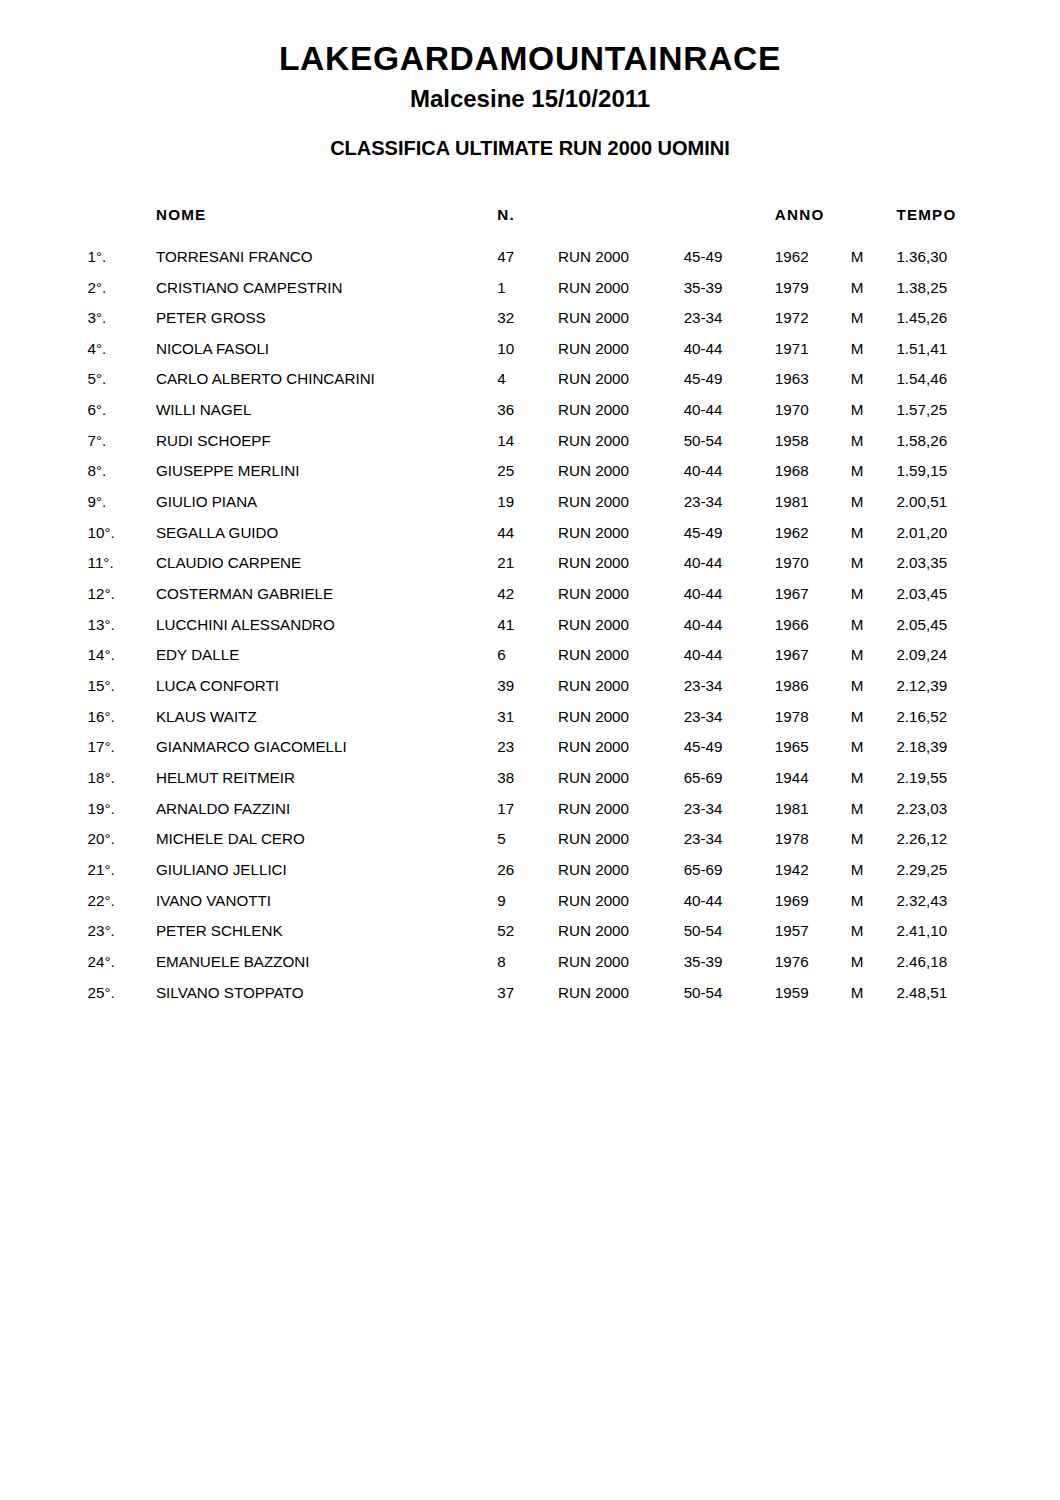LAKEGARDAMOUNTAINRACE
Malcesine 15/10/2011
CLASSIFICA ULTIMATE RUN 2000 UOMINI
| | NOME | N. | | | ANNO | | TEMPO |
| --- | --- | --- | --- | --- | --- | --- | --- |
| 1°. | TORRESANI FRANCO | 47 | RUN 2000 | 45-49 | 1962 | M | 1.36,30 |
| 2°. | CRISTIANO CAMPESTRIN | 1 | RUN 2000 | 35-39 | 1979 | M | 1.38,25 |
| 3°. | PETER GROSS | 32 | RUN 2000 | 23-34 | 1972 | M | 1.45,26 |
| 4°. | NICOLA FASOLI | 10 | RUN 2000 | 40-44 | 1971 | M | 1.51,41 |
| 5°. | CARLO ALBERTO CHINCARINI | 4 | RUN 2000 | 45-49 | 1963 | M | 1.54,46 |
| 6°. | WILLI NAGEL | 36 | RUN 2000 | 40-44 | 1970 | M | 1.57,25 |
| 7°. | RUDI SCHOEPF | 14 | RUN 2000 | 50-54 | 1958 | M | 1.58,26 |
| 8°. | GIUSEPPE MERLINI | 25 | RUN 2000 | 40-44 | 1968 | M | 1.59,15 |
| 9°. | GIULIO PIANA | 19 | RUN 2000 | 23-34 | 1981 | M | 2.00,51 |
| 10°. | SEGALLA GUIDO | 44 | RUN 2000 | 45-49 | 1962 | M | 2.01,20 |
| 11°. | CLAUDIO CARPENE | 21 | RUN 2000 | 40-44 | 1970 | M | 2.03,35 |
| 12°. | COSTERMAN GABRIELE | 42 | RUN 2000 | 40-44 | 1967 | M | 2.03,45 |
| 13°. | LUCCHINI ALESSANDRO | 41 | RUN 2000 | 40-44 | 1966 | M | 2.05,45 |
| 14°. | EDY DALLE | 6 | RUN 2000 | 40-44 | 1967 | M | 2.09,24 |
| 15°. | LUCA CONFORTI | 39 | RUN 2000 | 23-34 | 1986 | M | 2.12,39 |
| 16°. | KLAUS WAITZ | 31 | RUN 2000 | 23-34 | 1978 | M | 2.16,52 |
| 17°. | GIANMARCO GIACOMELLI | 23 | RUN 2000 | 45-49 | 1965 | M | 2.18,39 |
| 18°. | HELMUT REITMEIR | 38 | RUN 2000 | 65-69 | 1944 | M | 2.19,55 |
| 19°. | ARNALDO FAZZINI | 17 | RUN 2000 | 23-34 | 1981 | M | 2.23,03 |
| 20°. | MICHELE DAL CERO | 5 | RUN 2000 | 23-34 | 1978 | M | 2.26,12 |
| 21°. | GIULIANO JELLICI | 26 | RUN 2000 | 65-69 | 1942 | M | 2.29,25 |
| 22°. | IVANO VANOTTI | 9 | RUN 2000 | 40-44 | 1969 | M | 2.32,43 |
| 23°. | PETER SCHLENK | 52 | RUN 2000 | 50-54 | 1957 | M | 2.41,10 |
| 24°. | EMANUELE BAZZONI | 8 | RUN 2000 | 35-39 | 1976 | M | 2.46,18 |
| 25°. | SILVANO STOPPATO | 37 | RUN 2000 | 50-54 | 1959 | M | 2.48,51 |